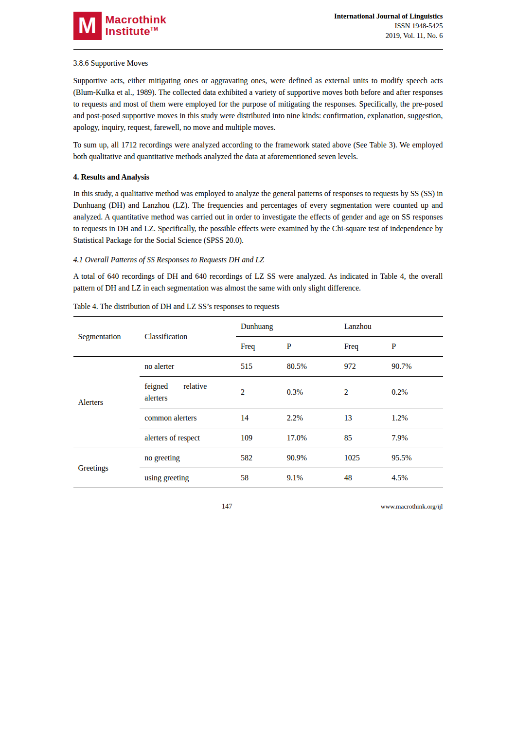M
Macrothink
InstituteTM
International Journal of Linguistics
ISSN 1948-5425
2019, Vol. 11, No. 6
3.8.6 Supportive Moves
Supportive acts, either mitigating ones or aggravating ones, were defined as external units to modify speech acts (Blum-Kulka et al., 1989). The collected data exhibited a variety of supportive moves both before and after responses to requests and most of them were employed for the purpose of mitigating the responses. Specifically, the pre-posed and post-posed supportive moves in this study were distributed into nine kinds: confirmation, explanation, suggestion, apology, inquiry, request, farewell, no move and multiple moves.
To sum up, all 1712 recordings were analyzed according to the framework stated above (See Table 3). We employed both qualitative and quantitative methods analyzed the data at aforementioned seven levels.
4. Results and Analysis
In this study, a qualitative method was employed to analyze the general patterns of responses to requests by SS (SS) in Dunhuang (DH) and Lanzhou (LZ). The frequencies and percentages of every segmentation were counted up and analyzed. A quantitative method was carried out in order to investigate the effects of gender and age on SS responses to requests in DH and LZ. Specifically, the possible effects were examined by the Chi-square test of independence by Statistical Package for the Social Science (SPSS 20.0).
4.1 Overall Patterns of SS Responses to Requests DH and LZ
A total of 640 recordings of DH and 640 recordings of LZ SS were analyzed. As indicated in Table 4, the overall pattern of DH and LZ in each segmentation was almost the same with only slight difference.
Table 4. The distribution of DH and LZ SS’s responses to requests
| Segmentation | Classification | Dunhuang | Lanzhou |
| --- | --- | --- | --- |
| Freq | P | Freq | P |
| Alerters | no alerter | 515 | 80.5% | 972 | 90.7% |
| feigned relative alerters | 2 | 0.3% | 2 | 0.2% |
| common alerters | 14 | 2.2% | 13 | 1.2% |
| alerters of respect | 109 | 17.0% | 85 | 7.9% |
| Greetings | no greeting | 582 | 90.9% | 1025 | 95.5% |
| using greeting | 58 | 9.1% | 48 | 4.5% |
147
www.macrothink.org/ijl